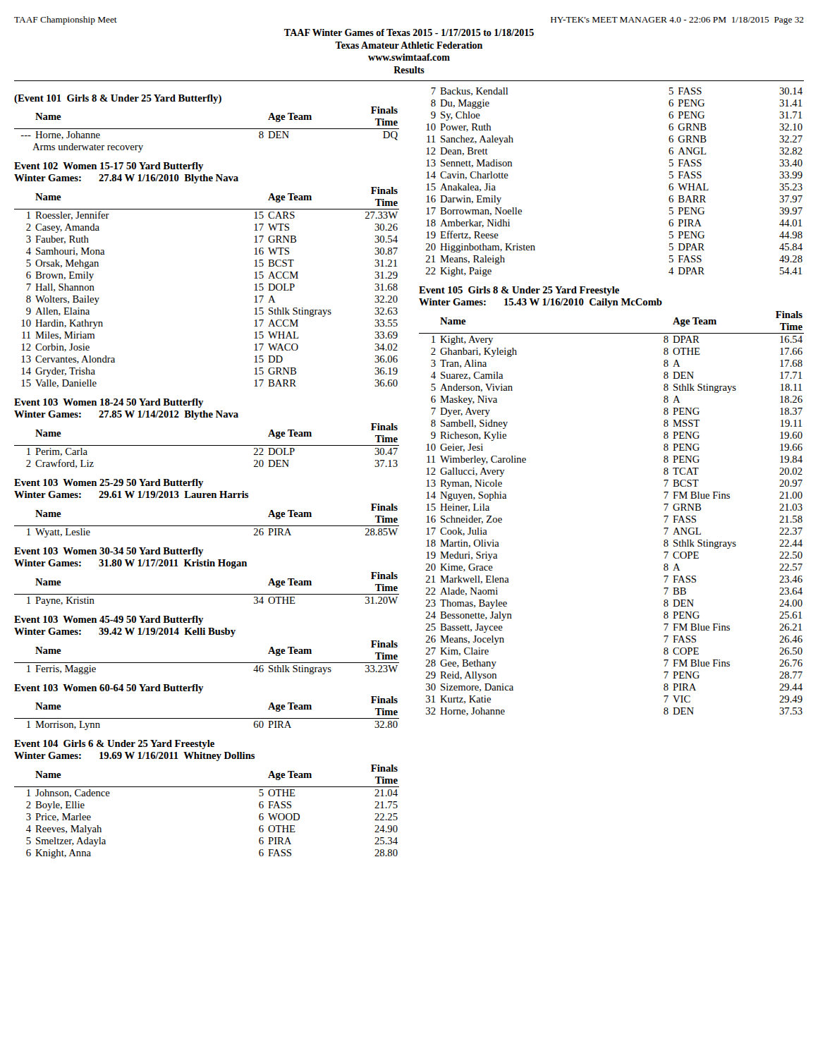TAAF Championship Meet HY-TEK's MEET MANAGER 4.0 - 22:06 PM 1/18/2015 Page 32
TAAF Winter Games of Texas 2015 - 1/17/2015 to 1/18/2015
Texas Amateur Athletic Federation
www.swimtaaf.com
Results
(Event 101 Girls 8 & Under 25 Yard Butterfly)
| | Name | | Age Team | Finals Time |
| --- | --- | --- | --- | --- |
| --- | Horne, Johanne | 8 | DEN | DQ |
| Arms underwater recovery |
Event 102 Women 15-17 50 Yard Butterfly
Winter Games: 27.84 W 1/16/2010 Blythe Nava
| | Name | | Age Team | Finals Time |
| --- | --- | --- | --- | --- |
| 1 | Roessler, Jennifer | 15 | CARS | 27.33W |
| 2 | Casey, Amanda | 17 | WTS | 30.26 |
| 3 | Fauber, Ruth | 17 | GRNB | 30.54 |
| 4 | Samhouri, Mona | 16 | WTS | 30.87 |
| 5 | Orsak, Mehgan | 15 | BCST | 31.21 |
| 6 | Brown, Emily | 15 | ACCM | 31.29 |
| 7 | Hall, Shannon | 15 | DOLP | 31.68 |
| 8 | Wolters, Bailey | 17 | A | 32.20 |
| 9 | Allen, Elaina | 15 | Sthlk Stingrays | 32.63 |
| 10 | Hardin, Kathryn | 17 | ACCM | 33.55 |
| 11 | Miles, Miriam | 15 | WHAL | 33.69 |
| 12 | Corbin, Josie | 17 | WACO | 34.02 |
| 13 | Cervantes, Alondra | 15 | DD | 36.06 |
| 14 | Gryder, Trisha | 15 | GRNB | 36.19 |
| 15 | Valle, Danielle | 17 | BARR | 36.60 |
Event 103 Women 18-24 50 Yard Butterfly
Winter Games: 27.85 W 1/14/2012 Blythe Nava
| | Name | | Age Team | Finals Time |
| --- | --- | --- | --- | --- |
| 1 | Perim, Carla | 22 | DOLP | 30.47 |
| 2 | Crawford, Liz | 20 | DEN | 37.13 |
Event 103 Women 25-29 50 Yard Butterfly
Winter Games: 29.61 W 1/19/2013 Lauren Harris
| | Name | | Age Team | Finals Time |
| --- | --- | --- | --- | --- |
| 1 | Wyatt, Leslie | 26 | PIRA | 28.85W |
Event 103 Women 30-34 50 Yard Butterfly
Winter Games: 31.80 W 1/17/2011 Kristin Hogan
| | Name | | Age Team | Finals Time |
| --- | --- | --- | --- | --- |
| 1 | Payne, Kristin | 34 | OTHE | 31.20W |
Event 103 Women 45-49 50 Yard Butterfly
Winter Games: 39.42 W 1/19/2014 Kelli Busby
| | Name | | Age Team | Finals Time |
| --- | --- | --- | --- | --- |
| 1 | Ferris, Maggie | 46 | Sthlk Stingrays | 33.23W |
Event 103 Women 60-64 50 Yard Butterfly
| | Name | | Age Team | Finals Time |
| --- | --- | --- | --- | --- |
| 1 | Morrison, Lynn | 60 | PIRA | 32.80 |
Event 104 Girls 6 & Under 25 Yard Freestyle
Winter Games: 19.69 W 1/16/2011 Whitney Dollins
| | Name | | Age Team | Finals Time |
| --- | --- | --- | --- | --- |
| 1 | Johnson, Cadence | 5 | OTHE | 21.04 |
| 2 | Boyle, Ellie | 6 | FASS | 21.75 |
| 3 | Price, Marlee | 6 | WOOD | 22.25 |
| 4 | Reeves, Malyah | 6 | OTHE | 24.90 |
| 5 | Smeltzer, Adayla | 6 | PIRA | 25.34 |
| 6 | Knight, Anna | 6 | FASS | 28.80 |
| 7 | Backus, Kendall | 5 | FASS | 30.14 |
| 8 | Du, Maggie | 6 | PENG | 31.41 |
| 9 | Sy, Chloe | 6 | PENG | 31.71 |
| 10 | Power, Ruth | 6 | GRNB | 32.10 |
| 11 | Sanchez, Aaleyah | 6 | GRNB | 32.27 |
| 12 | Dean, Brett | 6 | ANGL | 32.82 |
| 13 | Sennett, Madison | 5 | FASS | 33.40 |
| 14 | Cavin, Charlotte | 5 | FASS | 33.99 |
| 15 | Anakalea, Jia | 6 | WHAL | 35.23 |
| 16 | Darwin, Emily | 6 | BARR | 37.97 |
| 17 | Borrowman, Noelle | 5 | PENG | 39.97 |
| 18 | Amberkar, Nidhi | 6 | PIRA | 44.01 |
| 19 | Effertz, Reese | 5 | PENG | 44.98 |
| 20 | Higginbotham, Kristen | 5 | DPAR | 45.84 |
| 21 | Means, Raleigh | 5 | FASS | 49.28 |
| 22 | Kight, Paige | 4 | DPAR | 54.41 |
Event 105 Girls 8 & Under 25 Yard Freestyle
Winter Games: 15.43 W 1/16/2010 Cailyn McComb
| | Name | | Age Team | Finals Time |
| --- | --- | --- | --- | --- |
| 1 | Kight, Avery | 8 | DPAR | 16.54 |
| 2 | Ghanbari, Kyleigh | 8 | OTHE | 17.66 |
| 3 | Tran, Alina | 8 | A | 17.68 |
| 4 | Suarez, Camila | 8 | DEN | 17.71 |
| 5 | Anderson, Vivian | 8 | Sthlk Stingrays | 18.11 |
| 6 | Maskey, Niva | 8 | A | 18.26 |
| 7 | Dyer, Avery | 8 | PENG | 18.37 |
| 8 | Sambell, Sidney | 8 | MSST | 19.11 |
| 9 | Richeson, Kylie | 8 | PENG | 19.60 |
| 10 | Geier, Jesi | 8 | PENG | 19.66 |
| 11 | Wimberley, Caroline | 8 | PENG | 19.84 |
| 12 | Gallucci, Avery | 8 | TCAT | 20.02 |
| 13 | Ryman, Nicole | 7 | BCST | 20.97 |
| 14 | Nguyen, Sophia | 7 | FM Blue Fins | 21.00 |
| 15 | Heiner, Lila | 7 | GRNB | 21.03 |
| 16 | Schneider, Zoe | 7 | FASS | 21.58 |
| 17 | Cook, Julia | 7 | ANGL | 22.37 |
| 18 | Martin, Olivia | 8 | Sthlk Stingrays | 22.44 |
| 19 | Meduri, Sriya | 7 | COPE | 22.50 |
| 20 | Kime, Grace | 8 | A | 22.57 |
| 21 | Markwell, Elena | 7 | FASS | 23.46 |
| 22 | Alade, Naomi | 7 | BB | 23.64 |
| 23 | Thomas, Baylee | 8 | DEN | 24.00 |
| 24 | Bessonette, Jalyn | 8 | PENG | 25.61 |
| 25 | Bassett, Jaycee | 7 | FM Blue Fins | 26.21 |
| 26 | Means, Jocelyn | 7 | FASS | 26.46 |
| 27 | Kim, Claire | 8 | COPE | 26.50 |
| 28 | Gee, Bethany | 7 | FM Blue Fins | 26.76 |
| 29 | Reid, Allyson | 7 | PENG | 28.77 |
| 30 | Sizemore, Danica | 8 | PIRA | 29.44 |
| 31 | Kurtz, Katie | 7 | VIC | 29.49 |
| 32 | Horne, Johanne | 8 | DEN | 37.53 |